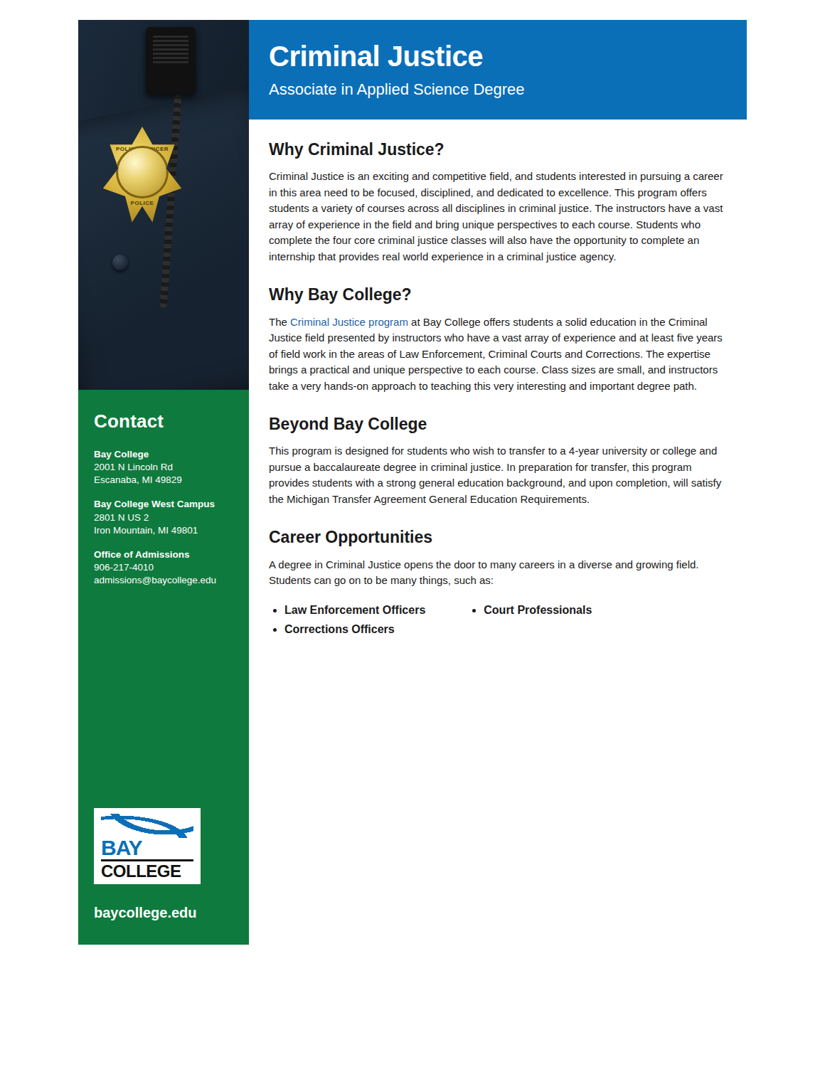POLICE OFFICER
POLICE
Contact
Bay College 2001 N Lincoln Rd
Escanaba, MI 49829
Bay College West Campus 2801 N US 2
Iron Mountain, MI 49801
Office of Admissions 906-217-4010
admissions@baycollege.edu
BAY
COLLEGE
baycollege.edu
Criminal Justice
Associate in Applied Science Degree
Why Criminal Justice?
Criminal Justice is an exciting and competitive field, and students interested in pursuing a career in this area need to be focused, disciplined, and dedicated to excellence. This program offers students a variety of courses across all disciplines in criminal justice. The instructors have a vast array of experience in the field and bring unique perspectives to each course. Students who complete the four core criminal justice classes will also have the opportunity to complete an internship that provides real world experience in a criminal justice agency.
Why Bay College?
The Criminal Justice program at Bay College offers students a solid education in the Criminal Justice field presented by instructors who have a vast array of experience and at least five years of field work in the areas of Law Enforcement, Criminal Courts and Corrections. The expertise brings a practical and unique perspective to each course. Class sizes are small, and instructors take a very hands-on approach to teaching this very interesting and important degree path.
Beyond Bay College
This program is designed for students who wish to transfer to a 4-year university or college and pursue a baccalaureate degree in criminal justice. In preparation for transfer, this program provides students with a strong general education background, and upon completion, will satisfy the Michigan Transfer Agreement General Education Requirements.
Career Opportunities
A degree in Criminal Justice opens the door to many careers in a diverse and growing field. Students can go on to be many things, such as:
Law Enforcement Officers
Corrections Officers
Court Professionals